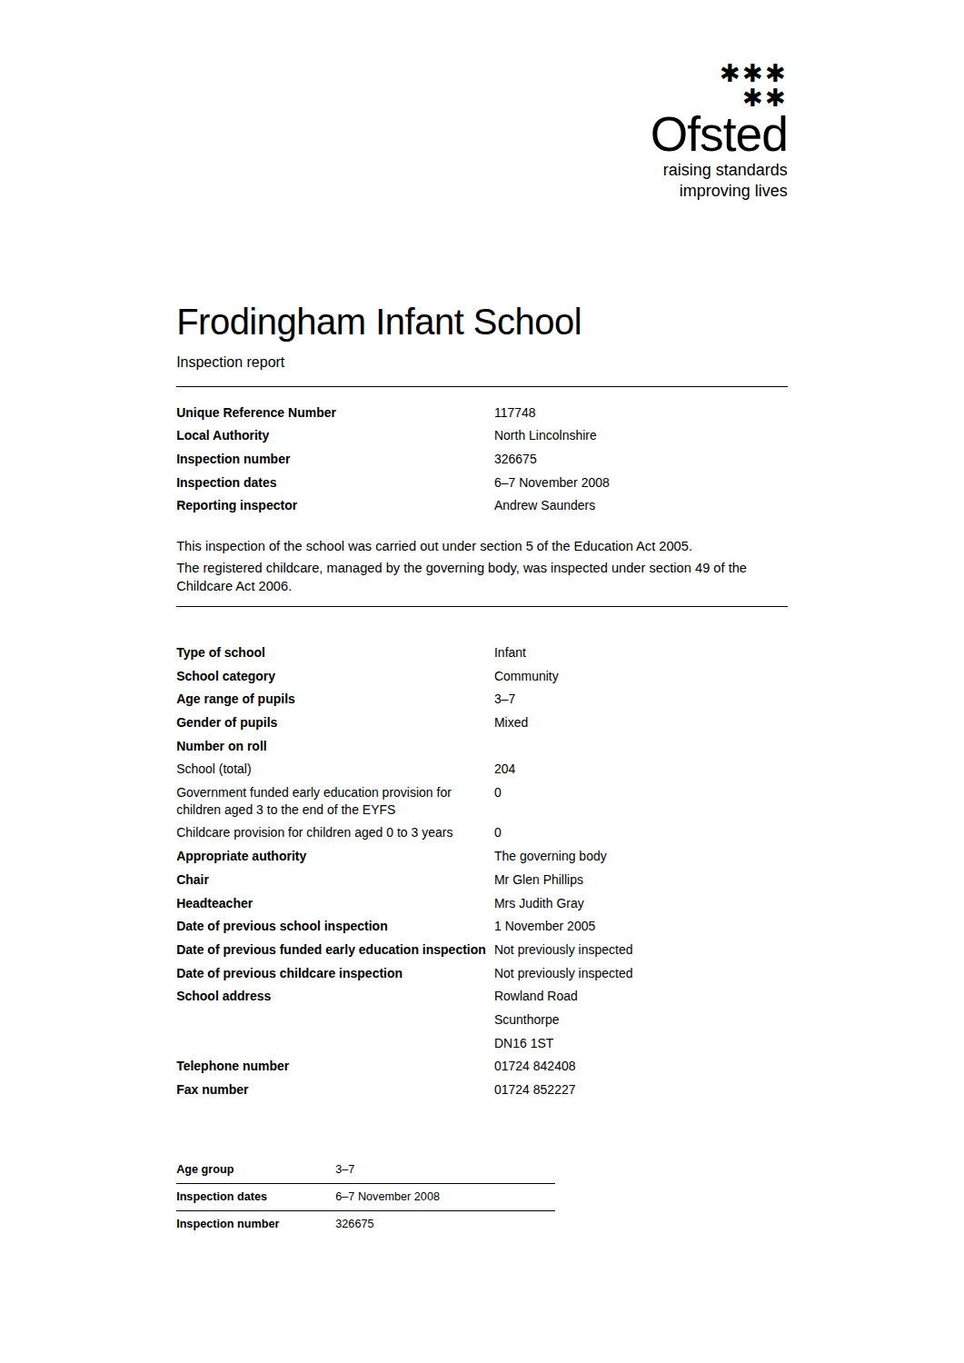✱✱✱
✱✱
Ofsted
raising standards
improving lives
Frodingham Infant School
Inspection report
| Unique Reference Number | 117748 |
| Local Authority | North Lincolnshire |
| Inspection number | 326675 |
| Inspection dates | 6–7 November 2008 |
| Reporting inspector | Andrew Saunders |
This inspection of the school was carried out under section 5 of the Education Act 2005.
The registered childcare, managed by the governing body, was inspected under section 49 of the Childcare Act 2006.
| Type of school | Infant |
| School category | Community |
| Age range of pupils | 3–7 |
| Gender of pupils | Mixed |
| Number on roll | |
| School (total) | 204 |
| Government funded early education provision for children aged 3 to the end of the EYFS | 0 |
| Childcare provision for children aged 0 to 3 years | 0 |
| Appropriate authority | The governing body |
| Chair | Mr Glen Phillips |
| Headteacher | Mrs Judith Gray |
| Date of previous school inspection | 1 November 2005 |
| Date of previous funded early education inspection | Not previously inspected |
| Date of previous childcare inspection | Not previously inspected |
| School address | Rowland Road |
| | Scunthorpe |
| | DN16 1ST |
| Telephone number | 01724 842408 |
| Fax number | 01724 852227 |
| Age group | 3–7 |
| Inspection dates | 6–7 November 2008 |
| Inspection number | 326675 |